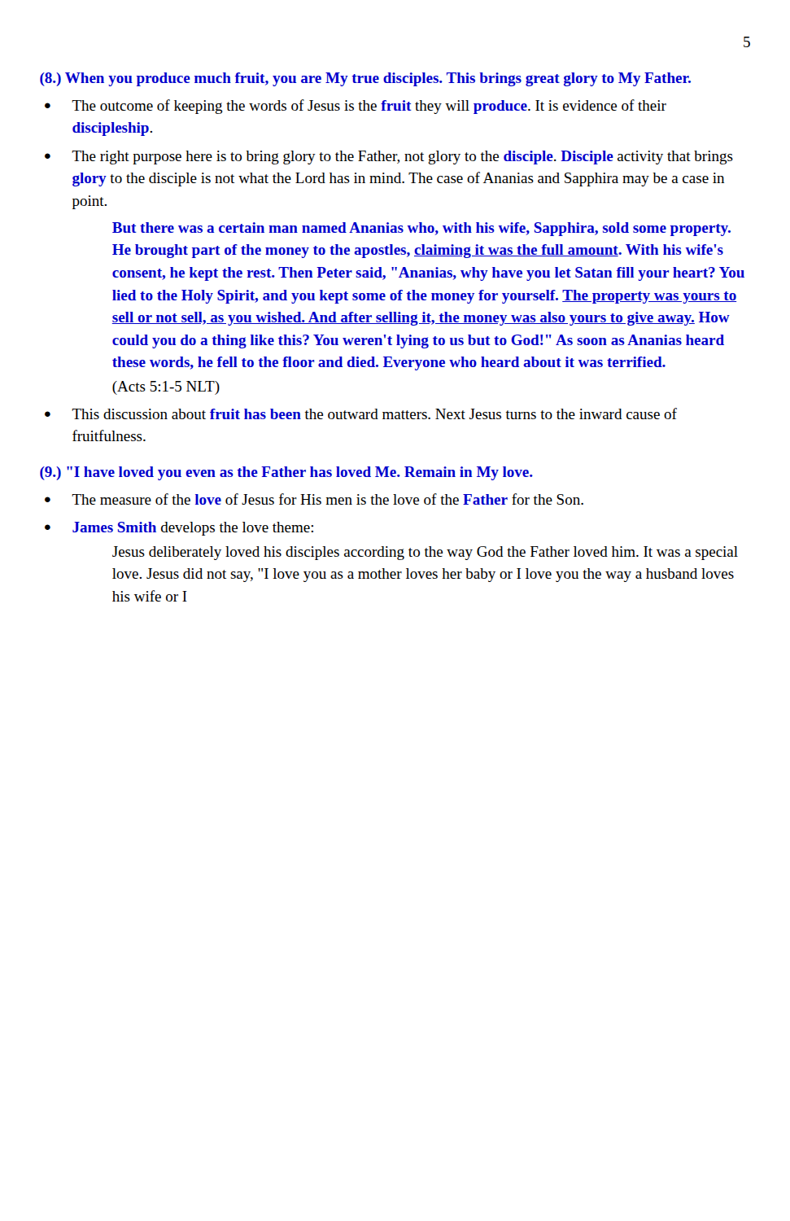5
(8.) When you produce much fruit, you are My true disciples. This brings great glory to My Father.
The outcome of keeping the words of Jesus is the fruit they will produce. It is evidence of their discipleship.
The right purpose here is to bring glory to the Father, not glory to the disciple. Disciple activity that brings glory to the disciple is not what the Lord has in mind. The case of Ananias and Sapphira may be a case in point.
But there was a certain man named Ananias who, with his wife, Sapphira, sold some property. He brought part of the money to the apostles, claiming it was the full amount. With his wife's consent, he kept the rest. Then Peter said, "Ananias, why have you let Satan fill your heart? You lied to the Holy Spirit, and you kept some of the money for yourself. The property was yours to sell or not sell, as you wished. And after selling it, the money was also yours to give away. How could you do a thing like this? You weren't lying to us but to God!" As soon as Ananias heard these words, he fell to the floor and died. Everyone who heard about it was terrified.
(Acts 5:1-5 NLT)
This discussion about fruit has been the outward matters. Next Jesus turns to the inward cause of fruitfulness.
(9.) "I have loved you even as the Father has loved Me. Remain in My love.
The measure of the love of Jesus for His men is the love of the Father for the Son.
James Smith develops the love theme:
Jesus deliberately loved his disciples according to the way God the Father loved him. It was a special love. Jesus did not say, "I love you as a mother loves her baby or I love you the way a husband loves his wife or I